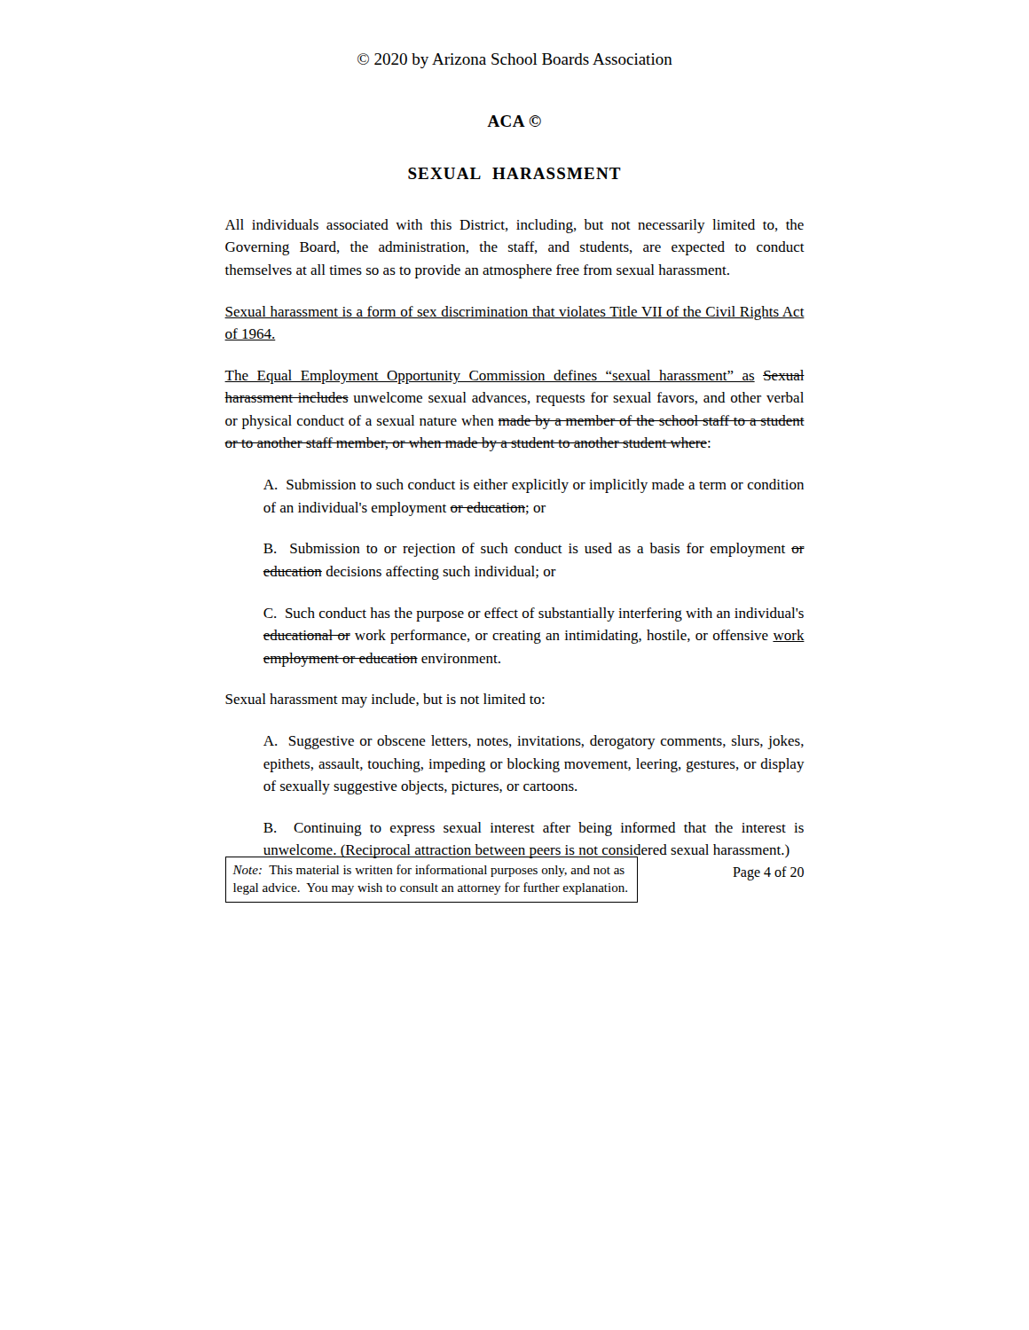© 2020 by Arizona School Boards Association
ACA ©
SEXUAL HARASSMENT
All individuals associated with this District, including, but not necessarily limited to, the Governing Board, the administration, the staff, and students, are expected to conduct themselves at all times so as to provide an atmosphere free from sexual harassment.
Sexual harassment is a form of sex discrimination that violates Title VII of the Civil Rights Act of 1964.
The Equal Employment Opportunity Commission defines “sexual harassment” as Sexual harassment includes unwelcome sexual advances, requests for sexual favors, and other verbal or physical conduct of a sexual nature when made by a member of the school staff to a student or to another staff member, or when made by a student to another student where:
A. Submission to such conduct is either explicitly or implicitly made a term or condition of an individual's employment or education; or
B. Submission to or rejection of such conduct is used as a basis for employment or education decisions affecting such individual; or
C. Such conduct has the purpose or effect of substantially interfering with an individual's educational or work performance, or creating an intimidating, hostile, or offensive work employment or education environment.
Sexual harassment may include, but is not limited to:
A. Suggestive or obscene letters, notes, invitations, derogatory comments, slurs, jokes, epithets, assault, touching, impeding or blocking movement, leering, gestures, or display of sexually suggestive objects, pictures, or cartoons.
B. Continuing to express sexual interest after being informed that the interest is unwelcome. (Reciprocal attraction between peers is not considered sexual harassment.)
Note: This material is written for informational purposes only, and not as legal advice. You may wish to consult an attorney for further explanation.
Page 4 of 20